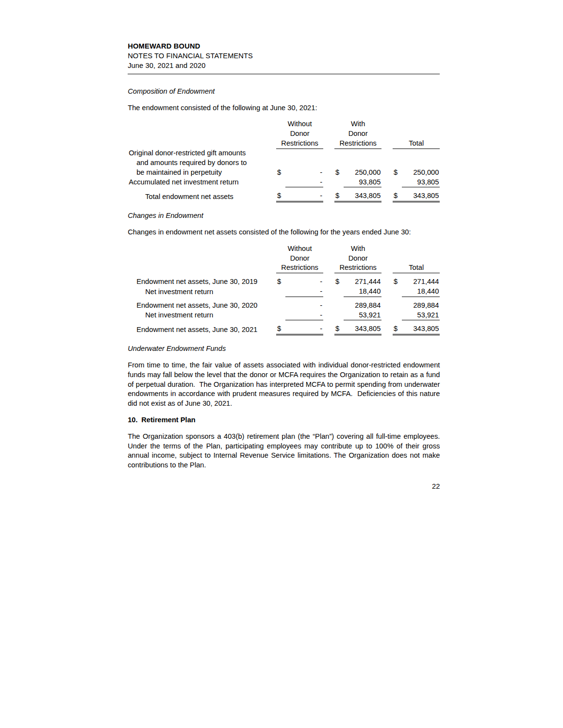HOMEWARD BOUND
NOTES TO FINANCIAL STATEMENTS
June 30, 2021 and 2020
Composition of Endowment
The endowment consisted of the following at June 30, 2021:
| | | Without | | With | | |
| | | Donor | | Donor | | |
| | | Restrictions | | Restrictions | | Total |
| Original donor-restricted gift amounts | | | | | | | | | |
| and amounts required by donors to | | | | | | | | | |
| be maintained in perpetuity | | $ | - | | $ | 250,000 | | $ | 250,000 |
| Accumulated net investment return | | | - | | | 93,805 | | | 93,805 |
| Total endowment net assets | | $ | - | | $ | 343,805 | | $ | 343,805 |
Changes in Endowment
Changes in endowment net assets consisted of the following for the years ended June 30:
| | | Without | | With | | |
| | | Donor | | Donor | | |
| | | Restrictions | | Restrictions | | Total |
| Endowment net assets, June 30, 2019 | | $ | - | | $ | 271,444 | | $ | 271,444 |
| Net investment return | | | - | | | 18,440 | | | 18,440 |
| Endowment net assets, June 30, 2020 | | | - | | | 289,884 | | | 289,884 |
| Net investment return | | | - | | | 53,921 | | | 53,921 |
| Endowment net assets, June 30, 2021 | | $ | - | | $ | 343,805 | | $ | 343,805 |
Underwater Endowment Funds
From time to time, the fair value of assets associated with individual donor-restricted endowment funds may fall below the level that the donor or MCFA requires the Organization to retain as a fund of perpetual duration. The Organization has interpreted MCFA to permit spending from underwater endowments in accordance with prudent measures required by MCFA. Deficiencies of this nature did not exist as of June 30, 2021.
10. Retirement Plan
The Organization sponsors a 403(b) retirement plan (the “Plan”) covering all full-time employees. Under the terms of the Plan, participating employees may contribute up to 100% of their gross annual income, subject to Internal Revenue Service limitations. The Organization does not make contributions to the Plan.
22